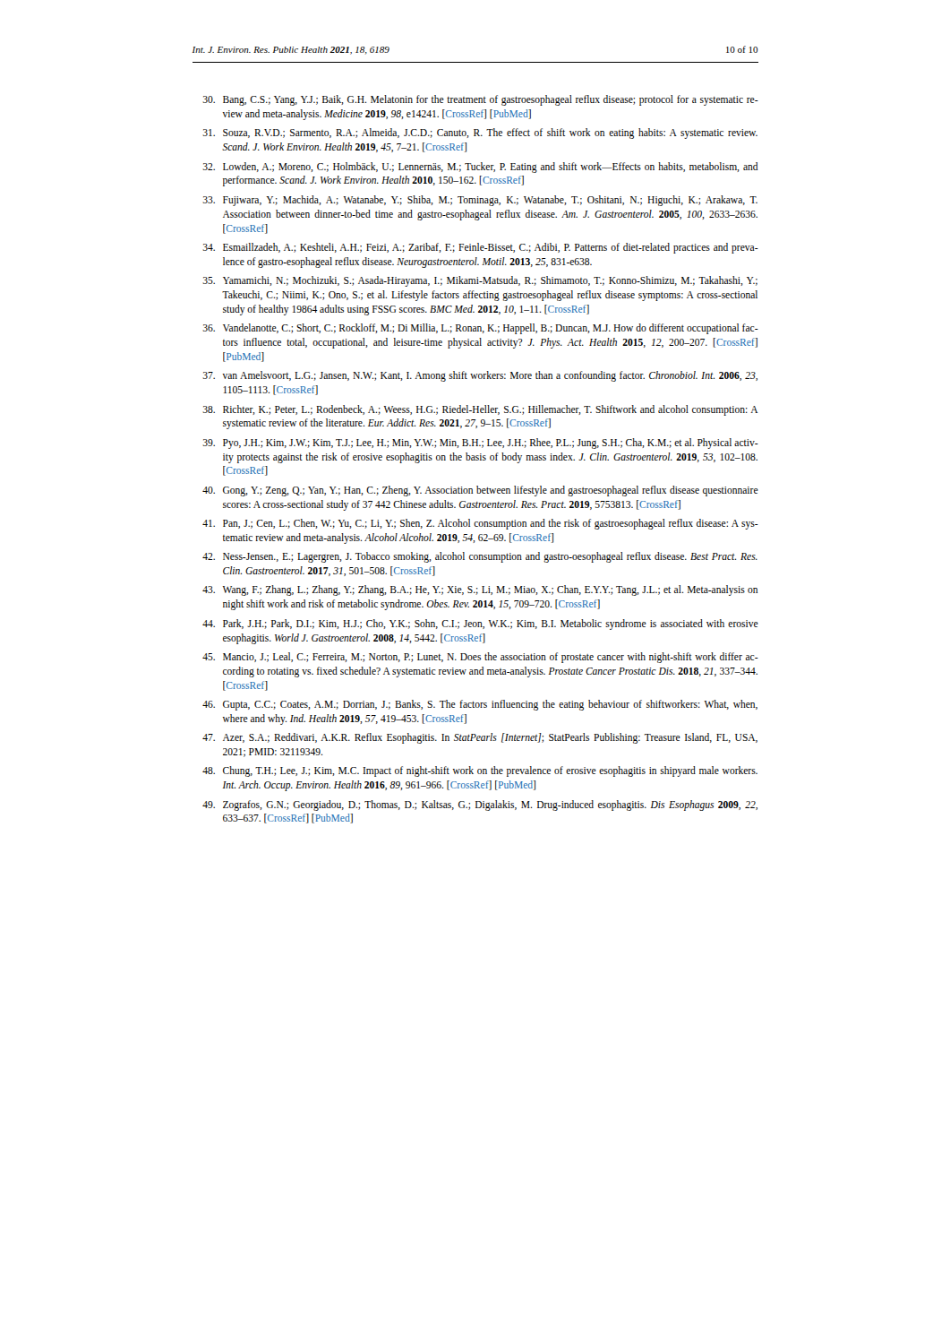Int. J. Environ. Res. Public Health 2021, 18, 6189
10 of 10
Bang, C.S.; Yang, Y.J.; Baik, G.H. Melatonin for the treatment of gastroesophageal reflux disease; protocol for a systematic review and meta-analysis. Medicine 2019, 98, e14241. [CrossRef] [PubMed]
Souza, R.V.D.; Sarmento, R.A.; Almeida, J.C.D.; Canuto, R. The effect of shift work on eating habits: A systematic review. Scand. J. Work Environ. Health 2019, 45, 7–21. [CrossRef]
Lowden, A.; Moreno, C.; Holmbäck, U.; Lennernäs, M.; Tucker, P. Eating and shift work—Effects on habits, metabolism, and performance. Scand. J. Work Environ. Health 2010, 150–162. [CrossRef]
Fujiwara, Y.; Machida, A.; Watanabe, Y.; Shiba, M.; Tominaga, K.; Watanabe, T.; Oshitani, N.; Higuchi, K.; Arakawa, T. Association between dinner-to-bed time and gastro-esophageal reflux disease. Am. J. Gastroenterol. 2005, 100, 2633–2636. [CrossRef]
Esmaillzadeh, A.; Keshteli, A.H.; Feizi, A.; Zaribaf, F.; Feinle-Bisset, C.; Adibi, P. Patterns of diet-related practices and prevalence of gastro-esophageal reflux disease. Neurogastroenterol. Motil. 2013, 25, 831-e638.
Yamamichi, N.; Mochizuki, S.; Asada-Hirayama, I.; Mikami-Matsuda, R.; Shimamoto, T.; Konno-Shimizu, M.; Takahashi, Y.; Takeuchi, C.; Niimi, K.; Ono, S.; et al. Lifestyle factors affecting gastroesophageal reflux disease symptoms: A cross-sectional study of healthy 19864 adults using FSSG scores. BMC Med. 2012, 10, 1–11. [CrossRef]
Vandelanotte, C.; Short, C.; Rockloff, M.; Di Millia, L.; Ronan, K.; Happell, B.; Duncan, M.J. How do different occupational factors influence total, occupational, and leisure-time physical activity? J. Phys. Act. Health 2015, 12, 200–207. [CrossRef] [PubMed]
van Amelsvoort, L.G.; Jansen, N.W.; Kant, I. Among shift workers: More than a confounding factor. Chronobiol. Int. 2006, 23, 1105–1113. [CrossRef]
Richter, K.; Peter, L.; Rodenbeck, A.; Weess, H.G.; Riedel-Heller, S.G.; Hillemacher, T. Shiftwork and alcohol consumption: A systematic review of the literature. Eur. Addict. Res. 2021, 27, 9–15. [CrossRef]
Pyo, J.H.; Kim, J.W.; Kim, T.J.; Lee, H.; Min, Y.W.; Min, B.H.; Lee, J.H.; Rhee, P.L.; Jung, S.H.; Cha, K.M.; et al. Physical activity protects against the risk of erosive esophagitis on the basis of body mass index. J. Clin. Gastroenterol. 2019, 53, 102–108. [CrossRef]
Gong, Y.; Zeng, Q.; Yan, Y.; Han, C.; Zheng, Y. Association between lifestyle and gastroesophageal reflux disease questionnaire scores: A cross-sectional study of 37 442 Chinese adults. Gastroenterol. Res. Pract. 2019, 5753813. [CrossRef]
Pan, J.; Cen, L.; Chen, W.; Yu, C.; Li, Y.; Shen, Z. Alcohol consumption and the risk of gastroesophageal reflux disease: A systematic review and meta-analysis. Alcohol Alcohol. 2019, 54, 62–69. [CrossRef]
Ness-Jensen., E.; Lagergren, J. Tobacco smoking, alcohol consumption and gastro-oesophageal reflux disease. Best Pract. Res. Clin. Gastroenterol. 2017, 31, 501–508. [CrossRef]
Wang, F.; Zhang, L.; Zhang, Y.; Zhang, B.A.; He, Y.; Xie, S.; Li, M.; Miao, X.; Chan, E.Y.Y.; Tang, J.L.; et al. Meta-analysis on night shift work and risk of metabolic syndrome. Obes. Rev. 2014, 15, 709–720. [CrossRef]
Park, J.H.; Park, D.I.; Kim, H.J.; Cho, Y.K.; Sohn, C.I.; Jeon, W.K.; Kim, B.I. Metabolic syndrome is associated with erosive esophagitis. World J. Gastroenterol. 2008, 14, 5442. [CrossRef]
Mancio, J.; Leal, C.; Ferreira, M.; Norton, P.; Lunet, N. Does the association of prostate cancer with night-shift work differ according to rotating vs. fixed schedule? A systematic review and meta-analysis. Prostate Cancer Prostatic Dis. 2018, 21, 337–344. [CrossRef]
Gupta, C.C.; Coates, A.M.; Dorrian, J.; Banks, S. The factors influencing the eating behaviour of shiftworkers: What, when, where and why. Ind. Health 2019, 57, 419–453. [CrossRef]
Azer, S.A.; Reddivari, A.K.R. Reflux Esophagitis. In StatPearls [Internet]; StatPearls Publishing: Treasure Island, FL, USA, 2021; PMID: 32119349.
Chung, T.H.; Lee, J.; Kim, M.C. Impact of night-shift work on the prevalence of erosive esophagitis in shipyard male workers. Int. Arch. Occup. Environ. Health 2016, 89, 961–966. [CrossRef] [PubMed]
Zografos, G.N.; Georgiadou, D.; Thomas, D.; Kaltsas, G.; Digalakis, M. Drug-induced esophagitis. Dis Esophagus 2009, 22, 633–637. [CrossRef] [PubMed]